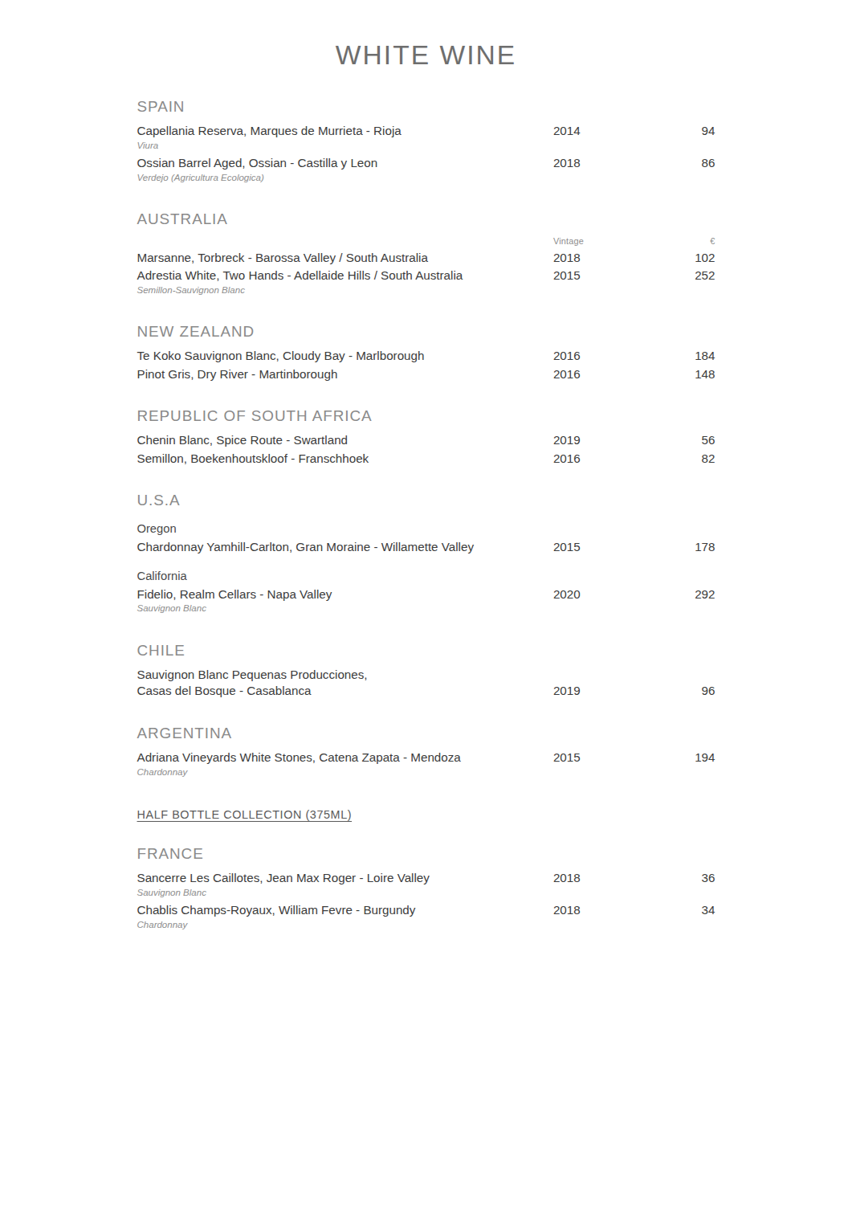WHITE WINE
SPAIN
| Capellania Reserva, Marques de Murrieta - Rioja Viura | 2014 | 94 |
| Ossian Barrel Aged, Ossian - Castilla y Leon Verdejo (Agricultura Ecologica) | 2018 | 86 |
AUSTRALIA
| | Vintage | € |
| Marsanne, Torbreck - Barossa Valley / South Australia | 2018 | 102 |
| Adrestia White, Two Hands - Adellaide Hills / South Australia Semillon-Sauvignon Blanc | 2015 | 252 |
NEW ZEALAND
| Te Koko Sauvignon Blanc, Cloudy Bay - Marlborough | 2016 | 184 |
| Pinot Gris, Dry River - Martinborough | 2016 | 148 |
REPUBLIC OF SOUTH AFRICA
| Chenin Blanc, Spice Route - Swartland | 2019 | 56 |
| Semillon, Boekenhoutskloof - Franschhoek | 2016 | 82 |
U.S.A
Oregon
| Chardonnay Yamhill-Carlton, Gran Moraine - Willamette Valley | 2015 | 178 |
California
| Fidelio, Realm Cellars - Napa Valley Sauvignon Blanc | 2020 | 292 |
CHILE
| Sauvignon Blanc Pequenas Producciones, Casas del Bosque - Casablanca | 2019 | 96 |
ARGENTINA
| Adriana Vineyards White Stones, Catena Zapata - Mendoza Chardonnay | 2015 | 194 |
HALF BOTTLE COLLECTION (375ML)
FRANCE
| Sancerre Les Caillotes, Jean Max Roger - Loire Valley Sauvignon Blanc | 2018 | 36 |
| Chablis Champs-Royaux, William Fevre - Burgundy Chardonnay | 2018 | 34 |